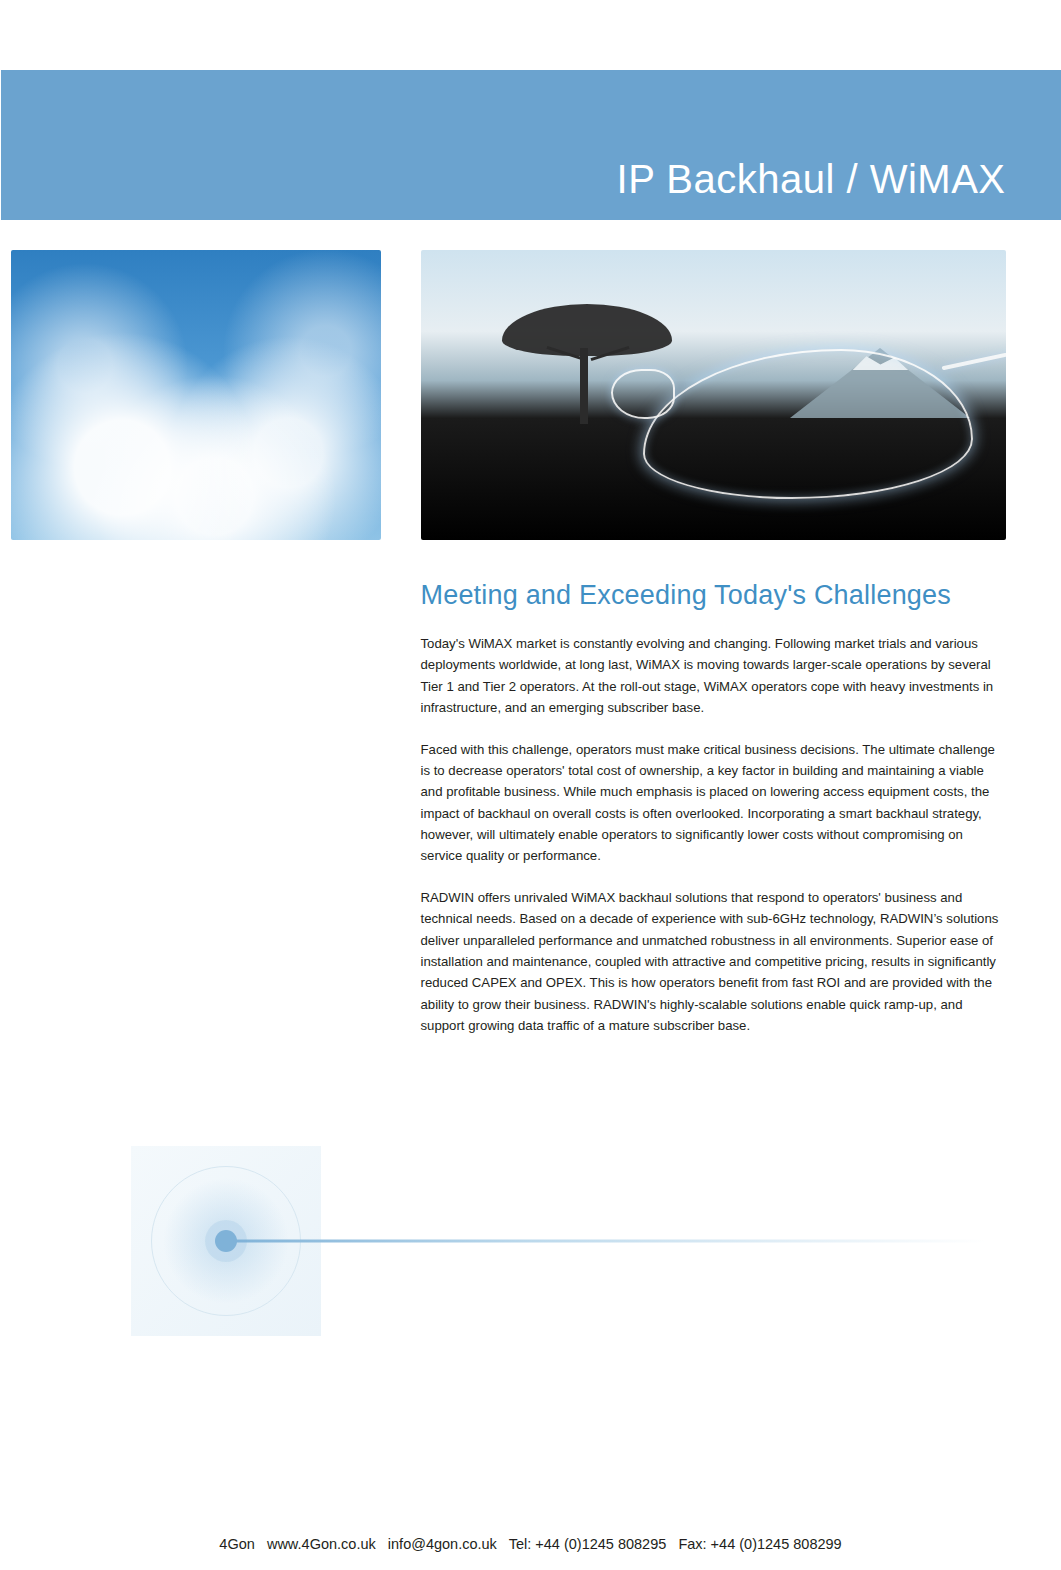IP Backhaul / WiMAX
Meeting and Exceeding Today's Challenges
Today's WiMAX market is constantly evolving and changing. Following market trials and various deployments worldwide, at long last, WiMAX is moving towards larger-scale operations by several Tier 1 and Tier 2 operators. At the roll-out stage, WiMAX operators cope with heavy investments in infrastructure, and an emerging subscriber base.
Faced with this challenge, operators must make critical business decisions. The ultimate challenge is to decrease operators' total cost of ownership, a key factor in building and maintaining a viable and profitable business. While much emphasis is placed on lowering access equipment costs, the impact of backhaul on overall costs is often overlooked. Incorporating a smart backhaul strategy, however, will ultimately enable operators to significantly lower costs without compromising on service quality or performance.
RADWIN offers unrivaled WiMAX backhaul solutions that respond to operators' business and technical needs. Based on a decade of experience with sub-6GHz technology, RADWIN’s solutions deliver unparalleled performance and unmatched robustness in all environments. Superior ease of installation and maintenance, coupled with attractive and competitive pricing, results in significantly reduced CAPEX and OPEX. This is how operators benefit from fast ROI and are provided with the ability to grow their business. RADWIN's highly-scalable solutions enable quick ramp-up, and support growing data traffic of a mature subscriber base.
4Gon www.4Gon.co.uk info@4gon.co.uk Tel: +44 (0)1245 808295 Fax: +44 (0)1245 808299